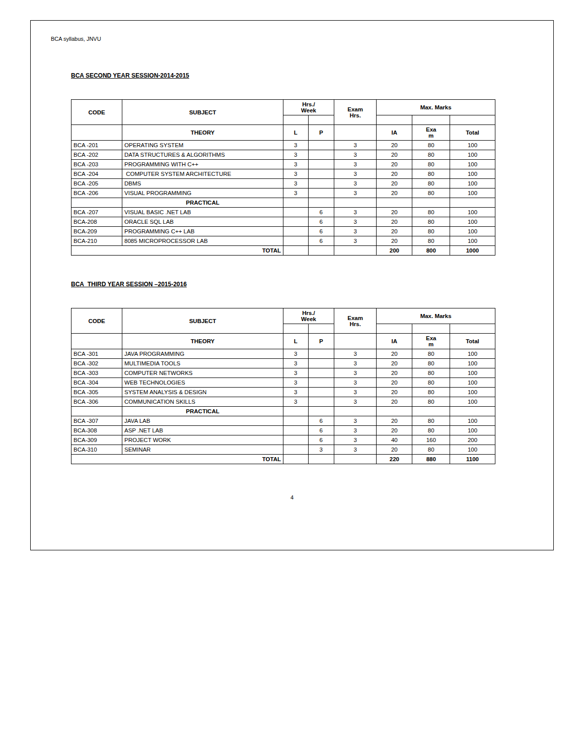BCA syllabus, JNVU
BCA SECOND YEAR SESSION-2014-2015
| CODE | SUBJECT | Hrs./ Week | Exam Hrs. | Max. Marks |
| --- | --- | --- | --- | --- |
| | THEORY | L | P | | IA | Exa m | Total |
| BCA -201 | OPERATING SYSTEM | 3 | | 3 | 20 | 80 | 100 |
| BCA -202 | DATA STRUCTURES & ALGORITHMS | 3 | | 3 | 20 | 80 | 100 |
| BCA -203 | PROGRAMMING WITH C++ | 3 | | 3 | 20 | 80 | 100 |
| BCA -204 | COMPUTER SYSTEM ARCHITECTURE | 3 | | 3 | 20 | 80 | 100 |
| BCA -205 | DBMS | 3 | | 3 | 20 | 80 | 100 |
| BCA -206 | VISUAL PROGRAMMING | 3 | | 3 | 20 | 80 | 100 |
| | PRACTICAL | | | | | | |
| BCA -207 | VISUAL BASIC .NET LAB | | 6 | 3 | 20 | 80 | 100 |
| BCA-208 | ORACLE SQL LAB | | 6 | 3 | 20 | 80 | 100 |
| BCA-209 | PROGRAMMING C++ LAB | | 6 | 3 | 20 | 80 | 100 |
| BCA-210 | 8085 MICROPROCESSOR LAB | | 6 | 3 | 20 | 80 | 100 |
| TOTAL | | | | 200 | 800 | 1000 |
BCA THIRD YEAR SESSION –2015-2016
| CODE | SUBJECT | Hrs./ Week | Exam Hrs. | Max. Marks |
| --- | --- | --- | --- | --- |
| | THEORY | L | P | | IA | Exa m | Total |
| BCA -301 | JAVA PROGRAMMING | 3 | | 3 | 20 | 80 | 100 |
| BCA -302 | MULTIMEDIA TOOLS | 3 | | 3 | 20 | 80 | 100 |
| BCA -303 | COMPUTER NETWORKS | 3 | | 3 | 20 | 80 | 100 |
| BCA -304 | WEB TECHNOLOGIES | 3 | | 3 | 20 | 80 | 100 |
| BCA -305 | SYSTEM ANALYSIS & DESIGN | 3 | | 3 | 20 | 80 | 100 |
| BCA -306 | COMMUNICATION SKILLS | 3 | | 3 | 20 | 80 | 100 |
| | PRACTICAL | | | | | | |
| BCA -307 | JAVA LAB | | 6 | 3 | 20 | 80 | 100 |
| BCA-308 | ASP .NET LAB | | 6 | 3 | 20 | 80 | 100 |
| BCA-309 | PROJECT WORK | | 6 | 3 | 40 | 160 | 200 |
| BCA-310 | SEMINAR | | 3 | 3 | 20 | 80 | 100 |
| TOTAL | | | | 220 | 880 | 1100 |
4